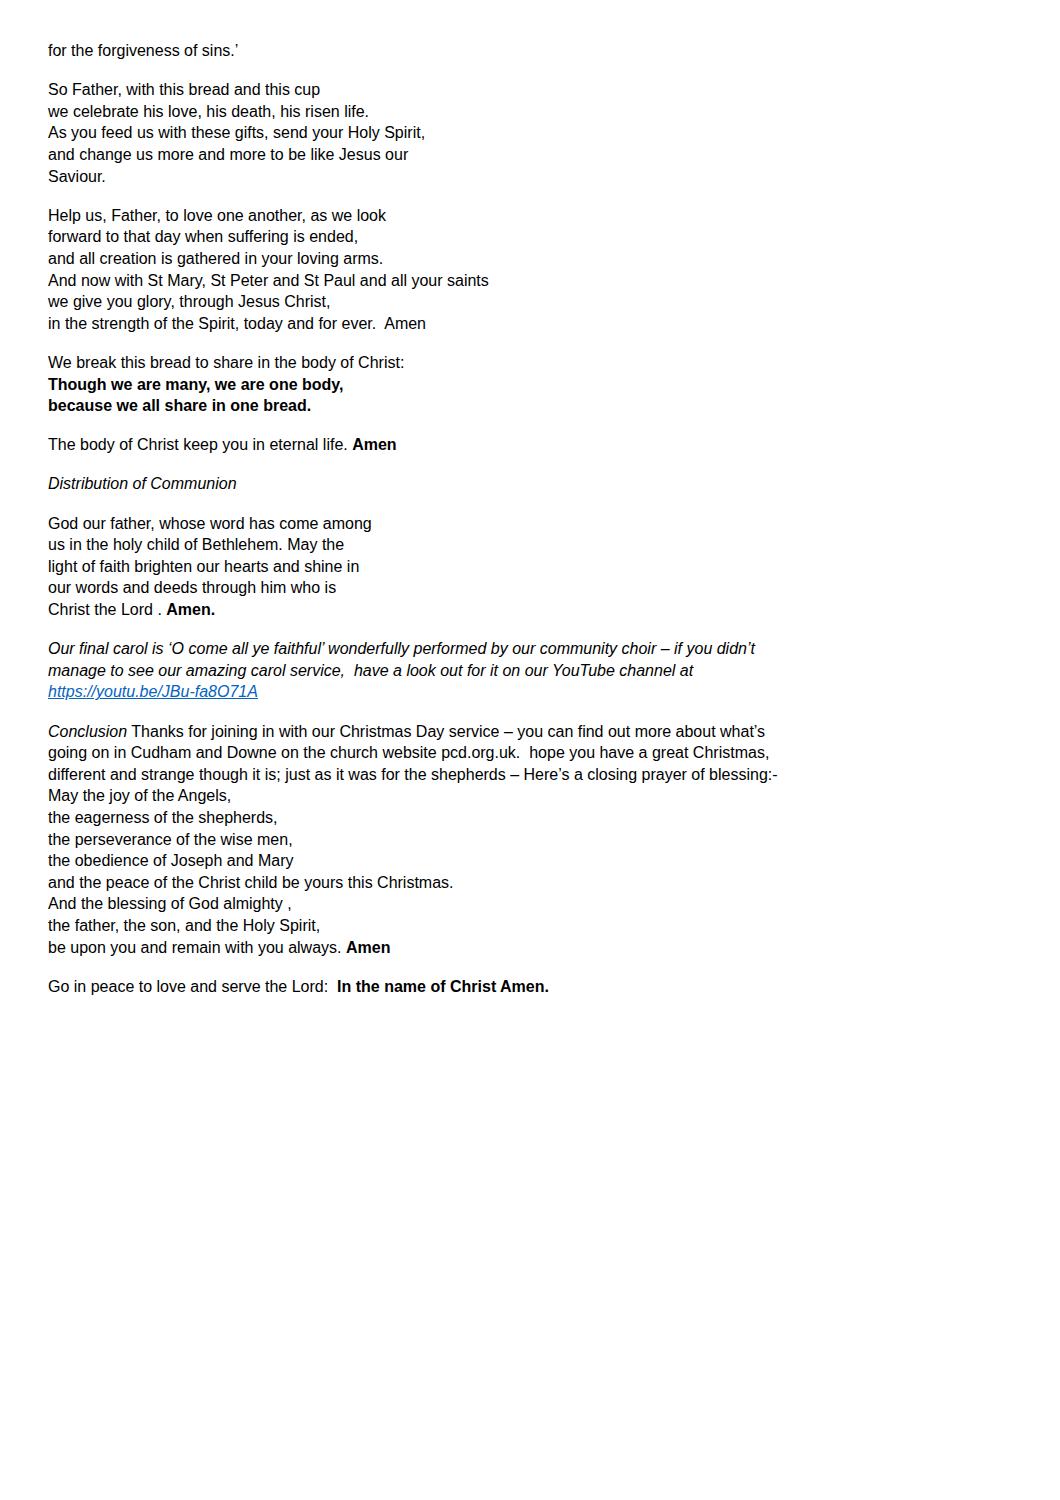for the forgiveness of sins.’
So Father, with this bread and this cup
we celebrate his love, his death, his risen life.
As you feed us with these gifts, send your Holy Spirit,
and change us more and more to be like Jesus our
Saviour.
Help us, Father, to love one another, as we look
forward to that day when suffering is ended,
and all creation is gathered in your loving arms.
And now with St Mary, St Peter and St Paul and all your saints
we give you glory, through Jesus Christ,
in the strength of the Spirit, today and for ever. Amen
We break this bread to share in the body of Christ:
Though we are many, we are one body,
because we all share in one bread.
The body of Christ keep you in eternal life. Amen
Distribution of Communion
God our father, whose word has come among
us in the holy child of Bethlehem. May the
light of faith brighten our hearts and shine in
our words and deeds through him who is
Christ the Lord . Amen.
Our final carol is ‘O come all ye faithful’ wonderfully performed by our community choir – if you didn’t manage to see our amazing carol service, have a look out for it on our YouTube channel at https://youtu.be/JBu-fa8O71A
Conclusion Thanks for joining in with our Christmas Day service – you can find out more about what’s going on in Cudham and Downe on the church website pcd.org.uk. hope you have a great Christmas, different and strange though it is; just as it was for the shepherds – Here’s a closing prayer of blessing:-
May the joy of the Angels,
the eagerness of the shepherds,
the perseverance of the wise men,
the obedience of Joseph and Mary
and the peace of the Christ child be yours this Christmas.
And the blessing of God almighty ,
the father, the son, and the Holy Spirit,
be upon you and remain with you always. Amen
Go in peace to love and serve the Lord: In the name of Christ Amen.